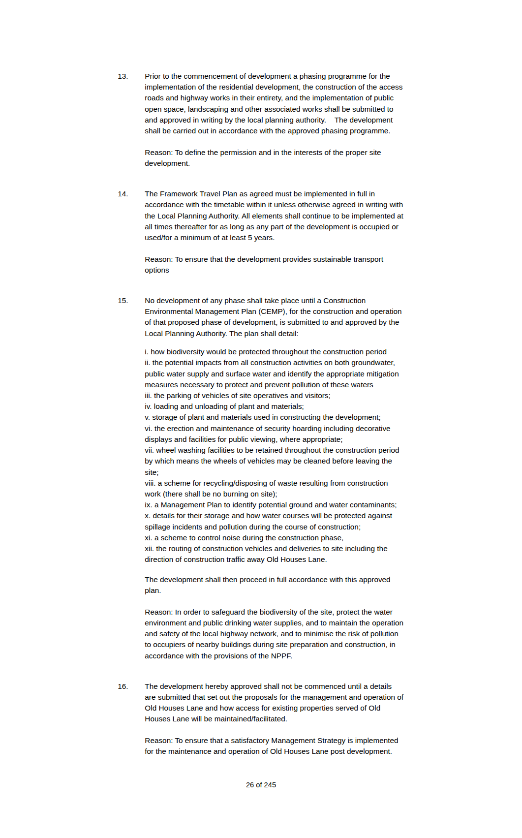13.
Prior to the commencement of development a phasing programme for the implementation of the residential development, the construction of the access roads and highway works in their entirety, and the implementation of public open space, landscaping and other associated works shall be submitted to and approved in writing by the local planning authority. The development shall be carried out in accordance with the approved phasing programme.
Reason: To define the permission and in the interests of the proper site development.
14.
The Framework Travel Plan as agreed must be implemented in full in accordance with the timetable within it unless otherwise agreed in writing with the Local Planning Authority. All elements shall continue to be implemented at all times thereafter for as long as any part of the development is occupied or used/for a minimum of at least 5 years.
Reason: To ensure that the development provides sustainable transport options
15.
No development of any phase shall take place until a Construction Environmental Management Plan (CEMP), for the construction and operation of that proposed phase of development, is submitted to and approved by the Local Planning Authority. The plan shall detail:
i. how biodiversity would be protected throughout the construction period
ii. the potential impacts from all construction activities on both groundwater, public water supply and surface water and identify the appropriate mitigation measures necessary to protect and prevent pollution of these waters
iii. the parking of vehicles of site operatives and visitors;
iv. loading and unloading of plant and materials;
v. storage of plant and materials used in constructing the development;
vi. the erection and maintenance of security hoarding including decorative displays and facilities for public viewing, where appropriate;
vii. wheel washing facilities to be retained throughout the construction period by which means the wheels of vehicles may be cleaned before leaving the site;
viii. a scheme for recycling/disposing of waste resulting from construction work (there shall be no burning on site);
ix. a Management Plan to identify potential ground and water contaminants;
x. details for their storage and how water courses will be protected against spillage incidents and pollution during the course of construction;
xi. a scheme to control noise during the construction phase,
xii. the routing of construction vehicles and deliveries to site including the direction of construction traffic away Old Houses Lane.
The development shall then proceed in full accordance with this approved plan.
Reason: In order to safeguard the biodiversity of the site, protect the water environment and public drinking water supplies, and to maintain the operation and safety of the local highway network, and to minimise the risk of pollution to occupiers of nearby buildings during site preparation and construction, in accordance with the provisions of the NPPF.
16.
The development hereby approved shall not be commenced until a details are submitted that set out the proposals for the management and operation of Old Houses Lane and how access for existing properties served of Old Houses Lane will be maintained/facilitated.
Reason: To ensure that a satisfactory Management Strategy is implemented for the maintenance and operation of Old Houses Lane post development.
26 of 245